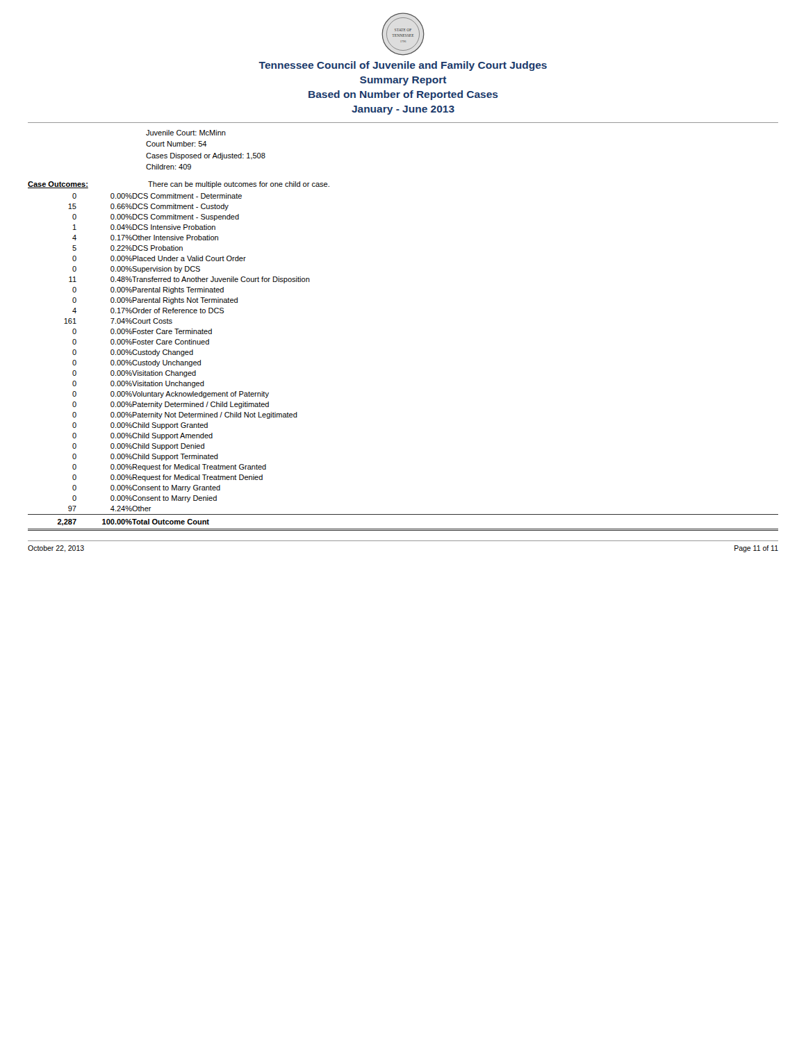Tennessee Council of Juvenile and Family Court Judges
Summary Report
Based on Number of Reported Cases
January - June 2013
Juvenile Court: McMinn
Court Number: 54
Cases Disposed or Adjusted: 1,508
Children: 409
Case Outcomes: There can be multiple outcomes for one child or case.
| 0 | 0.00% | DCS Commitment - Determinate |
| 15 | 0.66% | DCS Commitment - Custody |
| 0 | 0.00% | DCS Commitment - Suspended |
| 1 | 0.04% | DCS Intensive Probation |
| 4 | 0.17% | Other Intensive Probation |
| 5 | 0.22% | DCS Probation |
| 0 | 0.00% | Placed Under a Valid Court Order |
| 0 | 0.00% | Supervision by DCS |
| 11 | 0.48% | Transferred to Another Juvenile Court for Disposition |
| 0 | 0.00% | Parental Rights Terminated |
| 0 | 0.00% | Parental Rights Not Terminated |
| 4 | 0.17% | Order of Reference to DCS |
| 161 | 7.04% | Court Costs |
| 0 | 0.00% | Foster Care Terminated |
| 0 | 0.00% | Foster Care Continued |
| 0 | 0.00% | Custody Changed |
| 0 | 0.00% | Custody Unchanged |
| 0 | 0.00% | Visitation Changed |
| 0 | 0.00% | Visitation Unchanged |
| 0 | 0.00% | Voluntary Acknowledgement of Paternity |
| 0 | 0.00% | Paternity Determined / Child Legitimated |
| 0 | 0.00% | Paternity Not Determined / Child Not Legitimated |
| 0 | 0.00% | Child Support Granted |
| 0 | 0.00% | Child Support Amended |
| 0 | 0.00% | Child Support Denied |
| 0 | 0.00% | Child Support Terminated |
| 0 | 0.00% | Request for Medical Treatment Granted |
| 0 | 0.00% | Request for Medical Treatment Denied |
| 0 | 0.00% | Consent to Marry Granted |
| 0 | 0.00% | Consent to Marry Denied |
| 97 | 4.24% | Other |
| 2,287 | 100.00% | Total Outcome Count |
October 22, 2013 Page 11 of 11